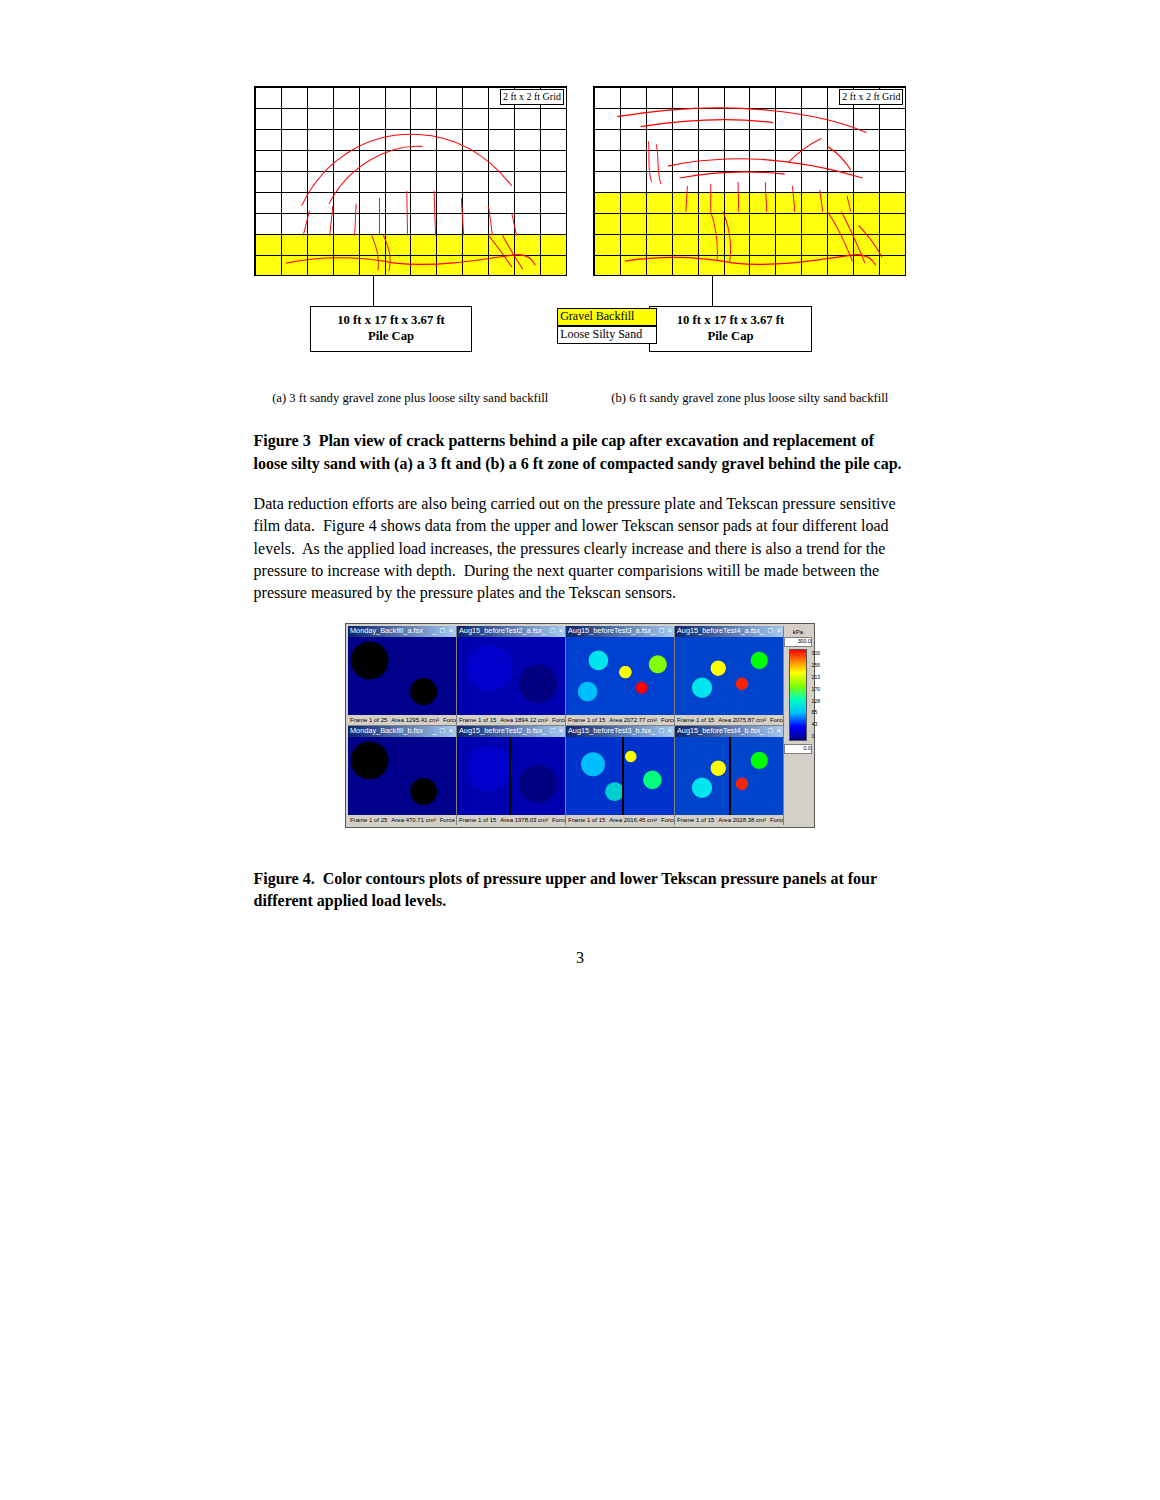2 ft x 2 ft Grid
10 ft x 17 ft x 3.67 ft
Pile Cap
2 ft x 2 ft Grid
10 ft x 17 ft x 3.67 ft
Pile Cap
Gravel Backfill
Loose Silty Sand
(a) 3 ft sandy gravel zone plus loose silty sand backfill (b) 6 ft sandy gravel zone plus loose silty sand backfill
Figure 3 Plan view of crack patterns behind a pile cap after excavation and replacement of loose silty sand with (a) a 3 ft and (b) a 6 ft zone of compacted sandy gravel behind the pile cap.
Data reduction efforts are also being carried out on the pressure plate and Tekscan pressure sensitive film data. Figure 4 shows data from the upper and lower Tekscan sensor pads at four different load levels. As the applied load increases, the pressures clearly increase and there is also a trend for the pressure to increase with depth. During the next quarter comparisions witill be made between the pressure measured by the pressure plates and the Tekscan sensors.
Monday_Backfill_a.fsx_ □ ×
Frame 1 of 25 Area 1295.41 cm² Force 0.667 kN
Aug15_beforeTest2_a.fsx_ □ ×
Frame 1 of 15 Area 1894.12 cm² Force 6.165 kN
Aug15_beforeTest3_a.fsx_ □ ×
Frame 1 of 15 Area 2072.77 cm² Force 15.998 kN
Aug15_beforeTest4_a.fsx_ □ ×
Frame 1 of 15 Area 2075.87 cm² Force 17.903 kN
Monday_Backfill_b.fsx_ □ ×
Frame 1 of 25 Area 470.71 cm² Force 0.201 kN
Aug15_beforeTest2_b.fsx_ □ ×
Frame 1 of 15 Area 1978.03 cm² Force 7.026 kN
Aug15_beforeTest3_b.fsx_ □ ×
Frame 1 of 15 Area 2016.45 cm² Force 10.208 kN
Aug15_beforeTest4_b.fsx_ □ ×
Frame 1 of 15 Area 2028.38 cm² Force 23.717 kN
kPa
300.0
30025621317012885430
0.0
Figure 4. Color contours plots of pressure upper and lower Tekscan pressure panels at four different applied load levels.
3